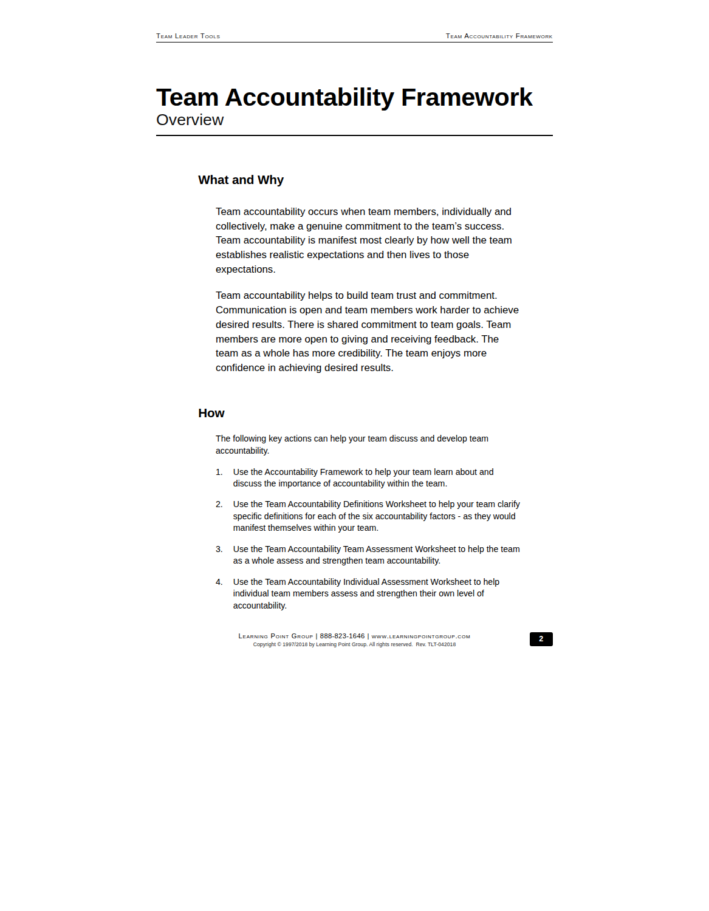Team Leader Tools Team Accountability Framework
Team Accountability Framework
Overview
What and Why
Team accountability occurs when team members, individually and collectively, make a genuine commitment to the team’s success. Team accountability is manifest most clearly by how well the team establishes realistic expectations and then lives to those expectations.
Team accountability helps to build team trust and commitment. Communication is open and team members work harder to achieve desired results. There is shared commitment to team goals. Team members are more open to giving and receiving feedback. The team as a whole has more credibility. The team enjoys more confidence in achieving desired results.
How
The following key actions can help your team discuss and develop team accountability.
Use the Accountability Framework to help your team learn about and discuss the importance of accountability within the team.
Use the Team Accountability Definitions Worksheet to help your team clarify specific definitions for each of the six accountability factors - as they would manifest themselves within your team.
Use the Team Accountability Team Assessment Worksheet to help the team as a whole assess and strengthen team accountability.
Use the Team Accountability Individual Assessment Worksheet to help individual team members assess and strengthen their own level of accountability.
Learning Point Group|888-823-1646|www.learningpointgroup.com
Copyright © 1997/2018 by Learning Point Group. All rights reserved. Rev. TLT-042018
2